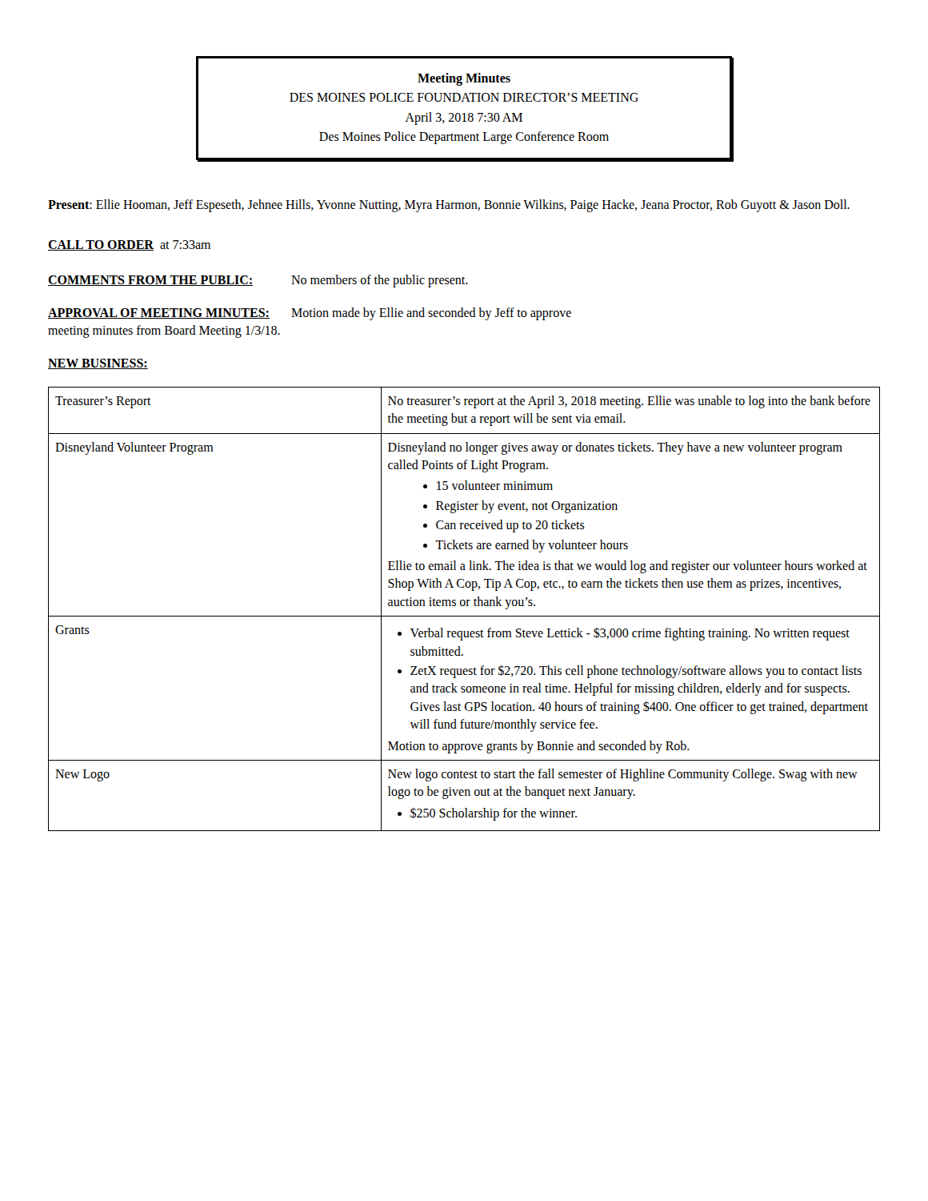Meeting Minutes
DES MOINES POLICE FOUNDATION DIRECTOR’S MEETING
April 3, 2018 7:30 AM
Des Moines Police Department Large Conference Room
Present: Ellie Hooman, Jeff Espeseth, Jehnee Hills, Yvonne Nutting, Myra Harmon, Bonnie Wilkins, Paige Hacke, Jeana Proctor, Rob Guyott & Jason Doll.
CALL TO ORDER at 7:33am
COMMENTS FROM THE PUBLIC: No members of the public present.
APPROVAL OF MEETING MINUTES: Motion made by Ellie and seconded by Jeff to approve
meeting minutes from Board Meeting 1/3/18.
NEW BUSINESS:
| Treasurer’s Report | No treasurer’s report at the April 3, 2018 meeting. Ellie was unable to log into the bank before the meeting but a report will be sent via email. |
| Disneyland Volunteer Program | Disneyland no longer gives away or donates tickets. They have a new volunteer program called Points of Light Program. 15 volunteer minimum Register by event, not Organization Can received up to 20 tickets Tickets are earned by volunteer hours Ellie to email a link. The idea is that we would log and register our volunteer hours worked at Shop With A Cop, Tip A Cop, etc., to earn the tickets then use them as prizes, incentives, auction items or thank you’s. |
| Grants | Verbal request from Steve Lettick - $3,000 crime fighting training. No written request submitted. ZetX request for $2,720. This cell phone technology/software allows you to contact lists and track someone in real time. Helpful for missing children, elderly and for suspects. Gives last GPS location. 40 hours of training $400. One officer to get trained, department will fund future/monthly service fee. Motion to approve grants by Bonnie and seconded by Rob. |
| New Logo | New logo contest to start the fall semester of Highline Community College. Swag with new logo to be given out at the banquet next January. $250 Scholarship for the winner. |